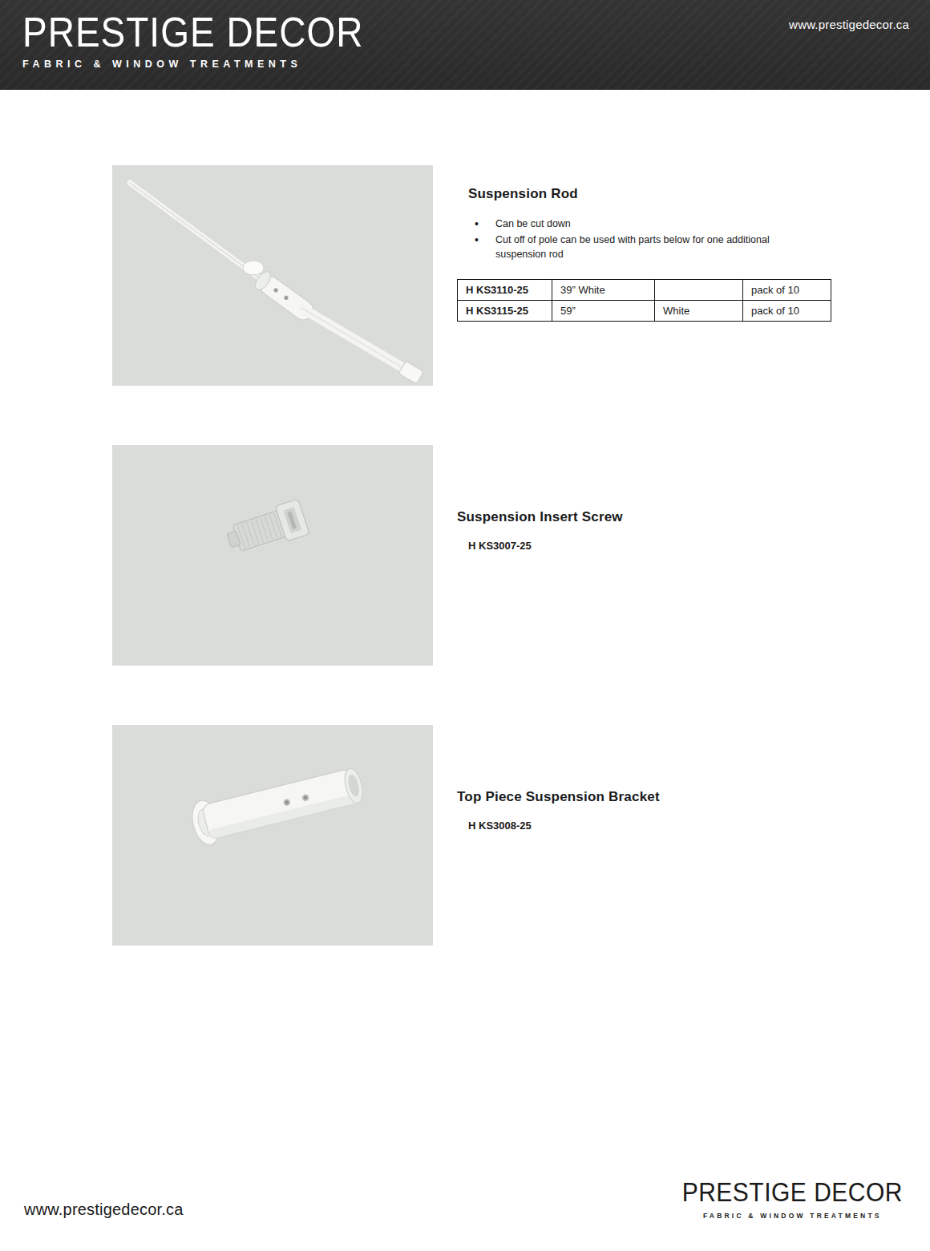Prestige Decor Fabric & Window Treatments
www.prestigedecor.ca
Suspension Rod
Can be cut down
Cut off of pole can be used with parts below for one additional suspension rod
| H KS3110-25 | 39” White | | pack of 10 |
| H KS3115-25 | 59” | White | pack of 10 |
Suspension Insert Screw
H KS3007-25
Top Piece Suspension Bracket
H KS3008-25
www.prestigedecor.ca
Prestige Decor Fabric & Window Treatments